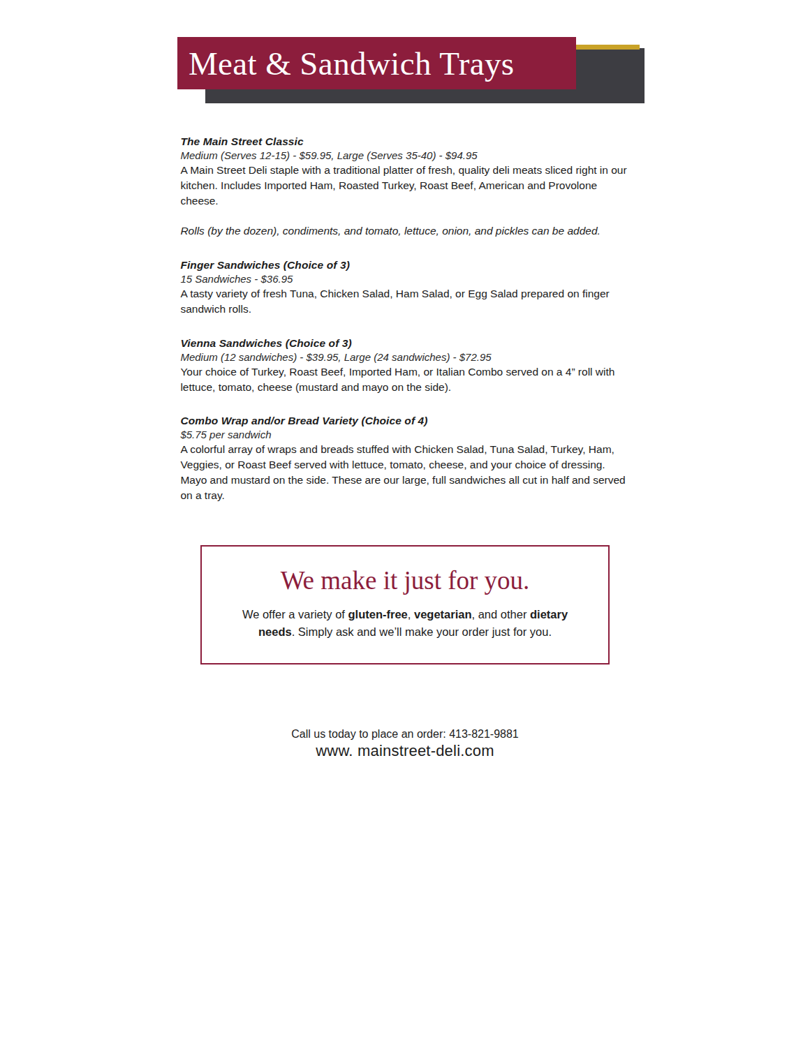Meat & Sandwich Trays
The Main Street Classic
Medium (Serves 12-15) - $59.95, Large (Serves 35-40) - $94.95
A Main Street Deli staple with a traditional platter of fresh, quality deli meats sliced right in our kitchen. Includes Imported Ham, Roasted Turkey, Roast Beef, American and Provolone cheese.
Rolls (by the dozen), condiments, and tomato, lettuce, onion, and pickles can be added.
Finger Sandwiches (Choice of 3)
15 Sandwiches - $36.95
A tasty variety of fresh Tuna, Chicken Salad, Ham Salad, or Egg Salad prepared on finger sandwich rolls.
Vienna Sandwiches (Choice of 3)
Medium (12 sandwiches) - $39.95, Large (24 sandwiches) - $72.95
Your choice of Turkey, Roast Beef, Imported Ham, or Italian Combo served on a 4” roll with lettuce, tomato, cheese (mustard and mayo on the side).
Combo Wrap and/or Bread Variety (Choice of 4)
$5.75 per sandwich
A colorful array of wraps and breads stuffed with Chicken Salad, Tuna Salad, Turkey, Ham, Veggies, or Roast Beef served with lettuce, tomato, cheese, and your choice of dressing. Mayo and mustard on the side. These are our large, full sandwiches all cut in half and served on a tray.
We make it just for you.
We offer a variety of gluten-free, vegetarian, and other dietary needs. Simply ask and we’ll make your order just for you.
Call us today to place an order: 413-821-9881
www. mainstreet-deli.com